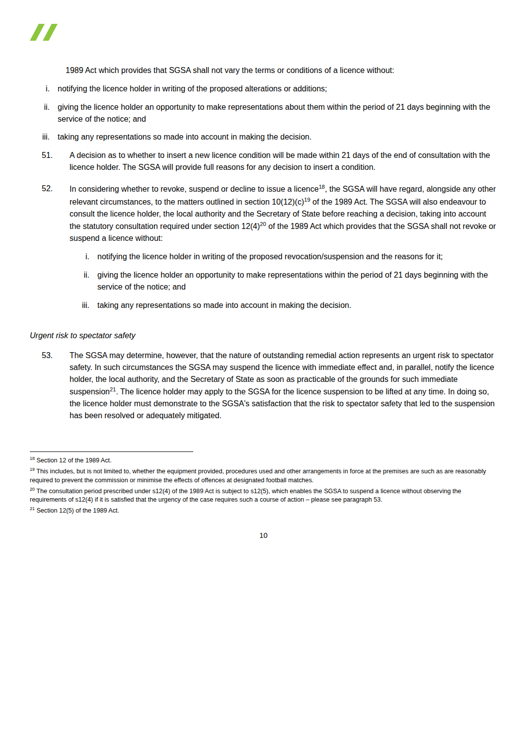1989 Act which provides that SGSA shall not vary the terms or conditions of a licence without:
i. notifying the licence holder in writing of the proposed alterations or additions;
ii. giving the licence holder an opportunity to make representations about them within the period of 21 days beginning with the service of the notice; and
iii. taking any representations so made into account in making the decision.
51. A decision as to whether to insert a new licence condition will be made within 21 days of the end of consultation with the licence holder. The SGSA will provide full reasons for any decision to insert a condition.
52. In considering whether to revoke, suspend or decline to issue a licence18, the SGSA will have regard, alongside any other relevant circumstances, to the matters outlined in section 10(12)(c)19 of the 1989 Act. The SGSA will also endeavour to consult the licence holder, the local authority and the Secretary of State before reaching a decision, taking into account the statutory consultation required under section 12(4)20 of the 1989 Act which provides that the SGSA shall not revoke or suspend a licence without:
i. notifying the licence holder in writing of the proposed revocation/suspension and the reasons for it;
ii. giving the licence holder an opportunity to make representations within the period of 21 days beginning with the service of the notice; and
iii. taking any representations so made into account in making the decision.
Urgent risk to spectator safety
53. The SGSA may determine, however, that the nature of outstanding remedial action represents an urgent risk to spectator safety. In such circumstances the SGSA may suspend the licence with immediate effect and, in parallel, notify the licence holder, the local authority, and the Secretary of State as soon as practicable of the grounds for such immediate suspension21. The licence holder may apply to the SGSA for the licence suspension to be lifted at any time. In doing so, the licence holder must demonstrate to the SGSA's satisfaction that the risk to spectator safety that led to the suspension has been resolved or adequately mitigated.
18 Section 12 of the 1989 Act.
19 This includes, but is not limited to, whether the equipment provided, procedures used and other arrangements in force at the premises are such as are reasonably required to prevent the commission or minimise the effects of offences at designated football matches.
20 The consultation period prescribed under s12(4) of the 1989 Act is subject to s12(5), which enables the SGSA to suspend a licence without observing the requirements of s12(4) if it is satisfied that the urgency of the case requires such a course of action – please see paragraph 53.
21 Section 12(5) of the 1989 Act.
10